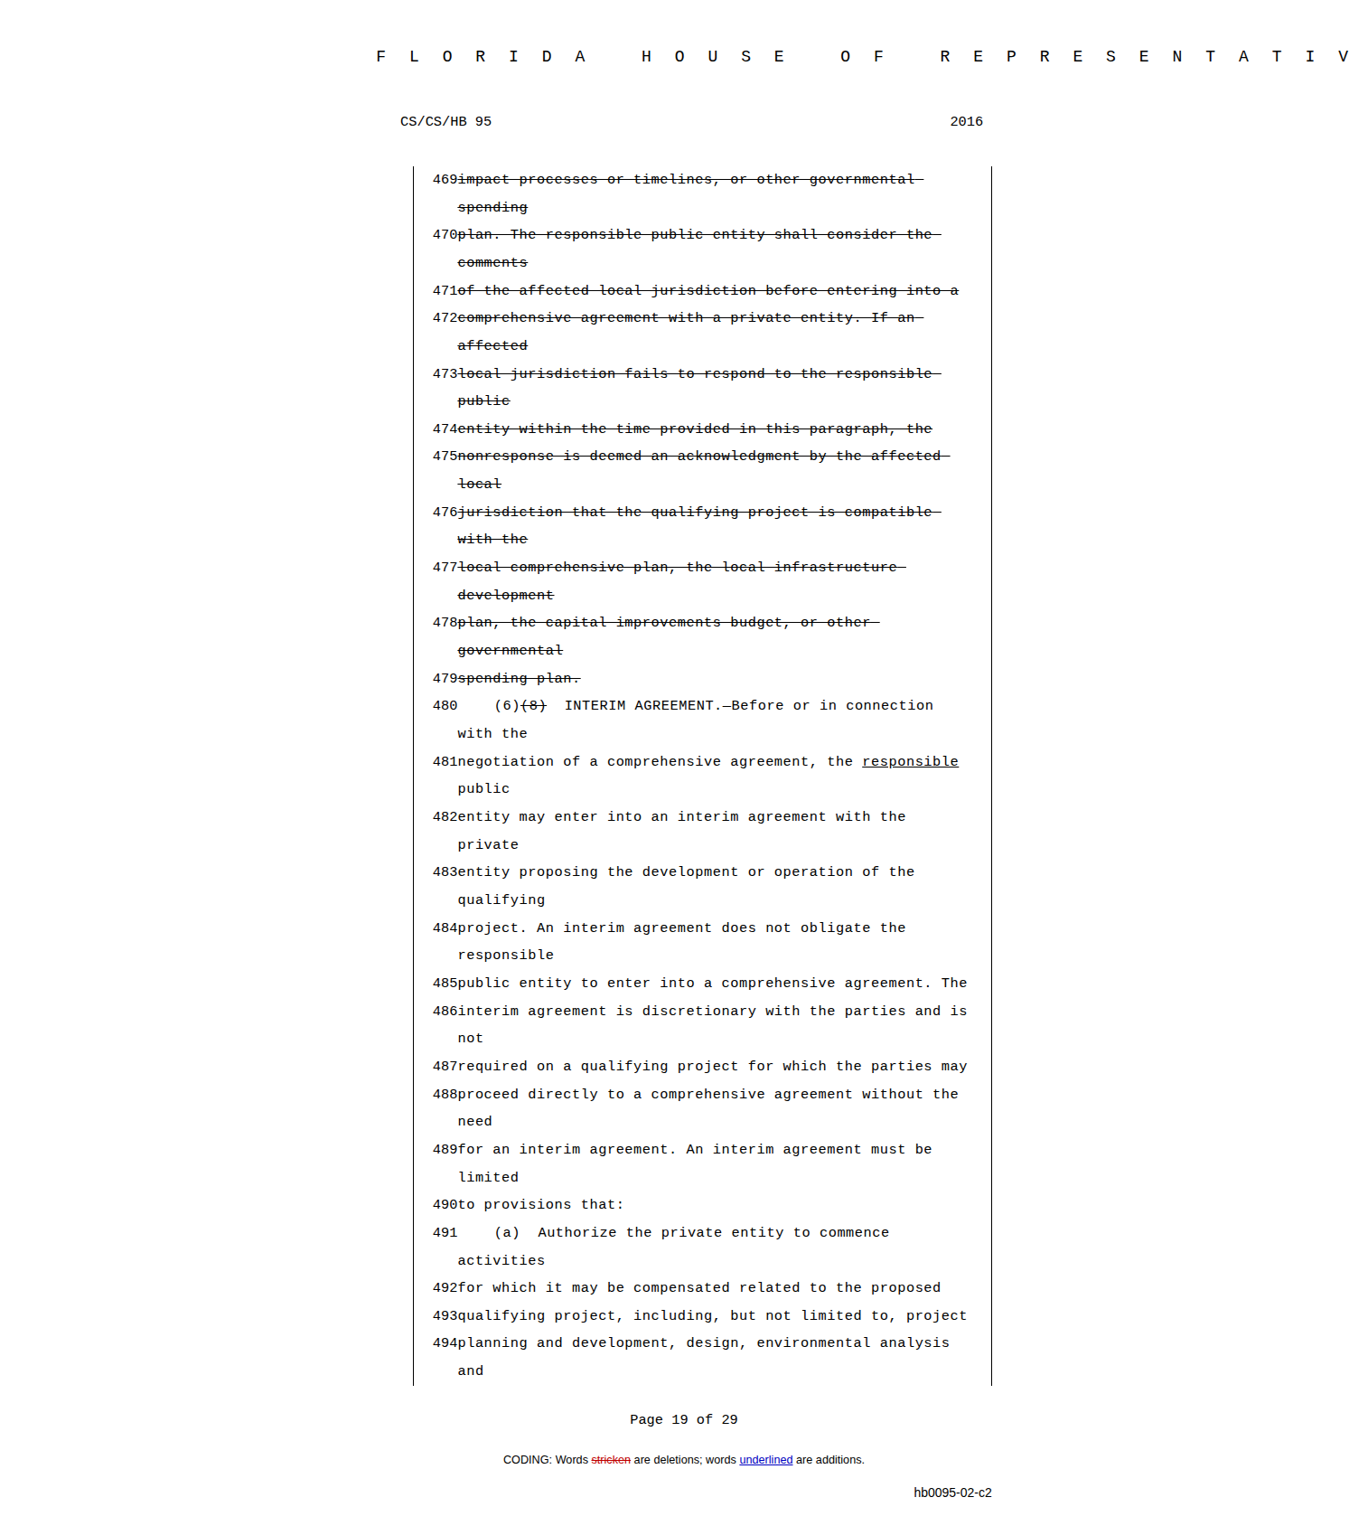F L O R I D A H O U S E O F R E P R E S E N T A T I V E S
CS/CS/HB 95 2016
| 469 | impact processes or timelines, or other governmental spending |
| 470 | plan. The responsible public entity shall consider the comments |
| 471 | of the affected local jurisdiction before entering into a |
| 472 | comprehensive agreement with a private entity. If an affected |
| 473 | local jurisdiction fails to respond to the responsible public |
| 474 | entity within the time provided in this paragraph, the |
| 475 | nonresponse is deemed an acknowledgment by the affected local |
| 476 | jurisdiction that the qualifying project is compatible with the |
| 477 | local comprehensive plan, the local infrastructure development |
| 478 | plan, the capital improvements budget, or other governmental |
| 479 | spending plan. |
| 480 | (6) (8) INTERIM AGREEMENT.—Before or in connection with the |
| 481 | negotiation of a comprehensive agreement, the responsible public |
| 482 | entity may enter into an interim agreement with the private |
| 483 | entity proposing the development or operation of the qualifying |
| 484 | project. An interim agreement does not obligate the responsible |
| 485 | public entity to enter into a comprehensive agreement. The |
| 486 | interim agreement is discretionary with the parties and is not |
| 487 | required on a qualifying project for which the parties may |
| 488 | proceed directly to a comprehensive agreement without the need |
| 489 | for an interim agreement. An interim agreement must be limited |
| 490 | to provisions that: |
| 491 | (a) Authorize the private entity to commence activities |
| 492 | for which it may be compensated related to the proposed |
| 493 | qualifying project, including, but not limited to, project |
| 494 | planning and development, design, environmental analysis and |
Page 19 of 29
CODING: Words stricken are deletions; words underlined are additions.
hb0095-02-c2